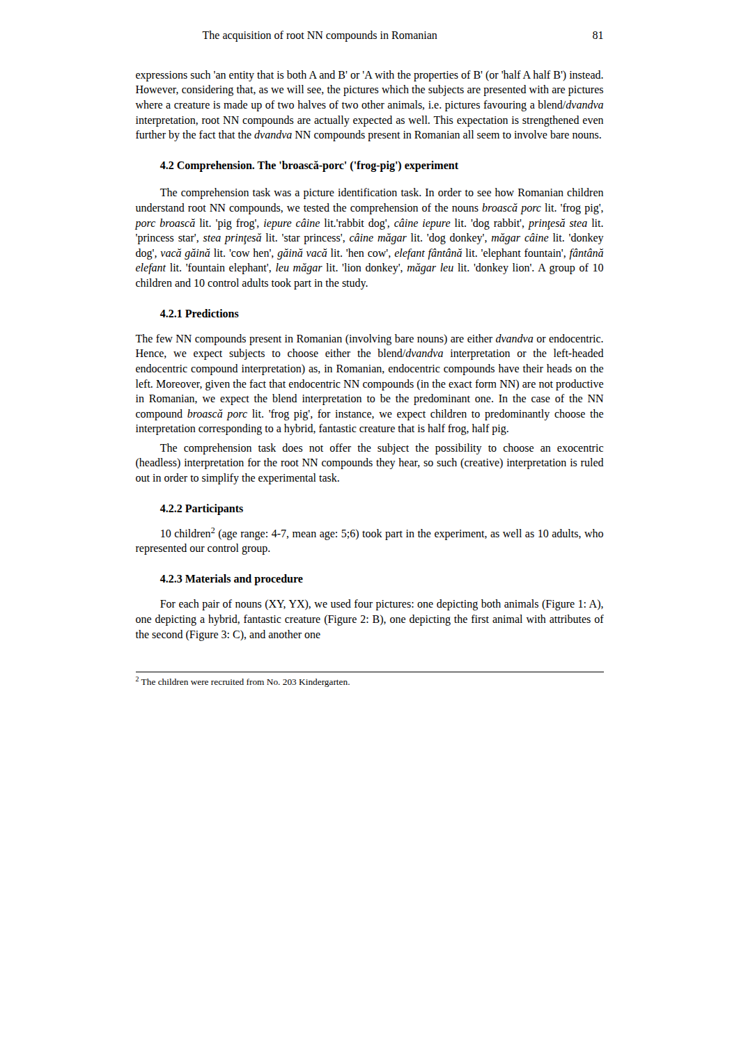The acquisition of root NN compounds in Romanian 81
expressions such 'an entity that is both A and B' or 'A with the properties of B' (or 'half A half B') instead. However, considering that, as we will see, the pictures which the subjects are presented with are pictures where a creature is made up of two halves of two other animals, i.e. pictures favouring a blend/dvandva interpretation, root NN compounds are actually expected as well. This expectation is strengthened even further by the fact that the dvandva NN compounds present in Romanian all seem to involve bare nouns.
4.2 Comprehension. The 'broască-porc' ('frog-pig') experiment
The comprehension task was a picture identification task. In order to see how Romanian children understand root NN compounds, we tested the comprehension of the nouns broască porc lit. 'frog pig', porc broască lit. 'pig frog', iepure câine lit.'rabbit dog', câine iepure lit. 'dog rabbit', prinţesă stea lit. 'princess star', stea prinţesă lit. 'star princess', câine măgar lit. 'dog donkey', măgar câine lit. 'donkey dog', vacă găină lit. 'cow hen', găină vacă lit. 'hen cow', elefant fântână lit. 'elephant fountain', fântână elefant lit. 'fountain elephant', leu măgar lit. 'lion donkey', măgar leu lit. 'donkey lion'. A group of 10 children and 10 control adults took part in the study.
4.2.1 Predictions
The few NN compounds present in Romanian (involving bare nouns) are either dvandva or endocentric. Hence, we expect subjects to choose either the blend/dvandva interpretation or the left-headed endocentric compound interpretation) as, in Romanian, endocentric compounds have their heads on the left. Moreover, given the fact that endocentric NN compounds (in the exact form NN) are not productive in Romanian, we expect the blend interpretation to be the predominant one. In the case of the NN compound broască porc lit. 'frog pig', for instance, we expect children to predominantly choose the interpretation corresponding to a hybrid, fantastic creature that is half frog, half pig.
The comprehension task does not offer the subject the possibility to choose an exocentric (headless) interpretation for the root NN compounds they hear, so such (creative) interpretation is ruled out in order to simplify the experimental task.
4.2.2 Participants
10 children2 (age range: 4-7, mean age: 5;6) took part in the experiment, as well as 10 adults, who represented our control group.
4.2.3 Materials and procedure
For each pair of nouns (XY, YX), we used four pictures: one depicting both animals (Figure 1: A), one depicting a hybrid, fantastic creature (Figure 2: B), one depicting the first animal with attributes of the second (Figure 3: C), and another one
2 The children were recruited from No. 203 Kindergarten.